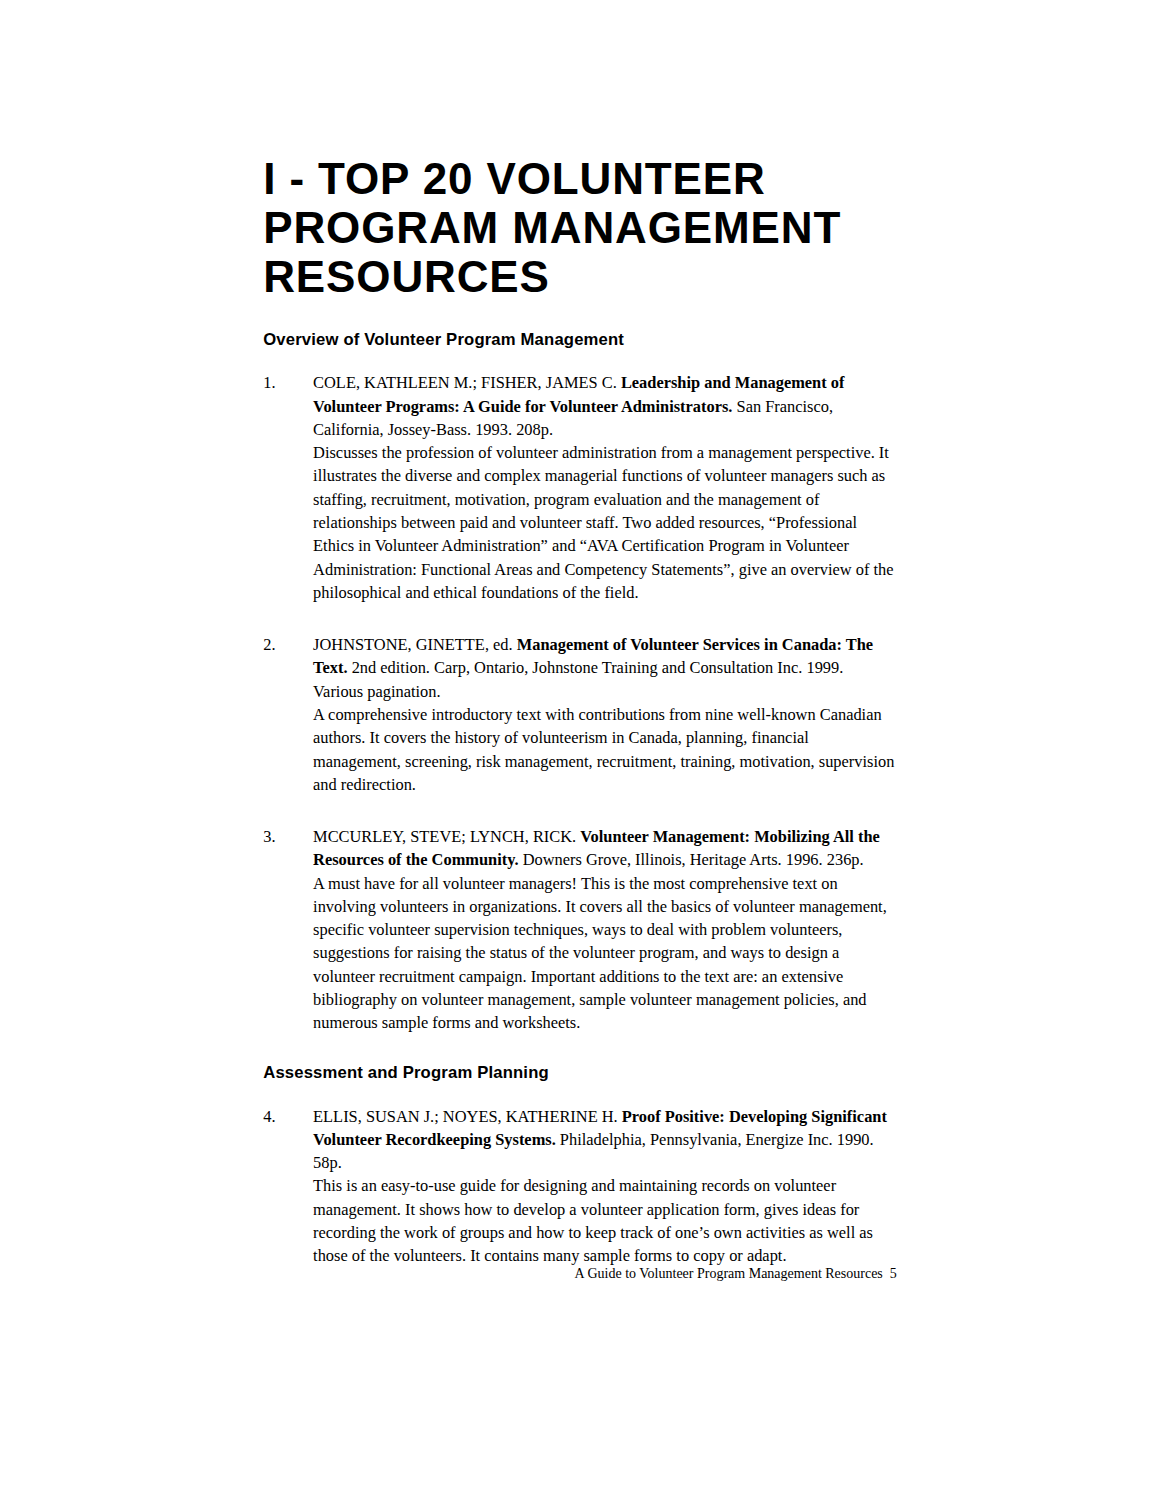I - Top 20 Volunteer Program Management Resources
Overview of Volunteer Program Management
1. COLE, KATHLEEN M.; FISHER, JAMES C. Leadership and Management of Volunteer Programs: A Guide for Volunteer Administrators. San Francisco, California, Jossey-Bass. 1993. 208p.
Discusses the profession of volunteer administration from a management perspective. It illustrates the diverse and complex managerial functions of volunteer managers such as staffing, recruitment, motivation, program evaluation and the management of relationships between paid and volunteer staff. Two added resources, “Professional Ethics in Volunteer Administration” and “AVA Certification Program in Volunteer Administration: Functional Areas and Competency Statements”, give an overview of the philosophical and ethical foundations of the field.
2. JOHNSTONE, GINETTE, ed. Management of Volunteer Services in Canada: The Text. 2nd edition. Carp, Ontario, Johnstone Training and Consultation Inc. 1999. Various pagination.
A comprehensive introductory text with contributions from nine well-known Canadian authors. It covers the history of volunteerism in Canada, planning, financial management, screening, risk management, recruitment, training, motivation, supervision and redirection.
3. MCCURLEY, STEVE; LYNCH, RICK. Volunteer Management: Mobilizing All the Resources of the Community. Downers Grove, Illinois, Heritage Arts. 1996. 236p.
A must have for all volunteer managers! This is the most comprehensive text on involving volunteers in organizations. It covers all the basics of volunteer management, specific volunteer supervision techniques, ways to deal with problem volunteers, suggestions for raising the status of the volunteer program, and ways to design a volunteer recruitment campaign. Important additions to the text are: an extensive bibliography on volunteer management, sample volunteer management policies, and numerous sample forms and worksheets.
Assessment and Program Planning
4. ELLIS, SUSAN J.; NOYES, KATHERINE H. Proof Positive: Developing Significant Volunteer Recordkeeping Systems. Philadelphia, Pennsylvania, Energize Inc. 1990. 58p.
This is an easy-to-use guide for designing and maintaining records on volunteer management. It shows how to develop a volunteer application form, gives ideas for recording the work of groups and how to keep track of one’s own activities as well as those of the volunteers. It contains many sample forms to copy or adapt.
A Guide to Volunteer Program Management Resources 5